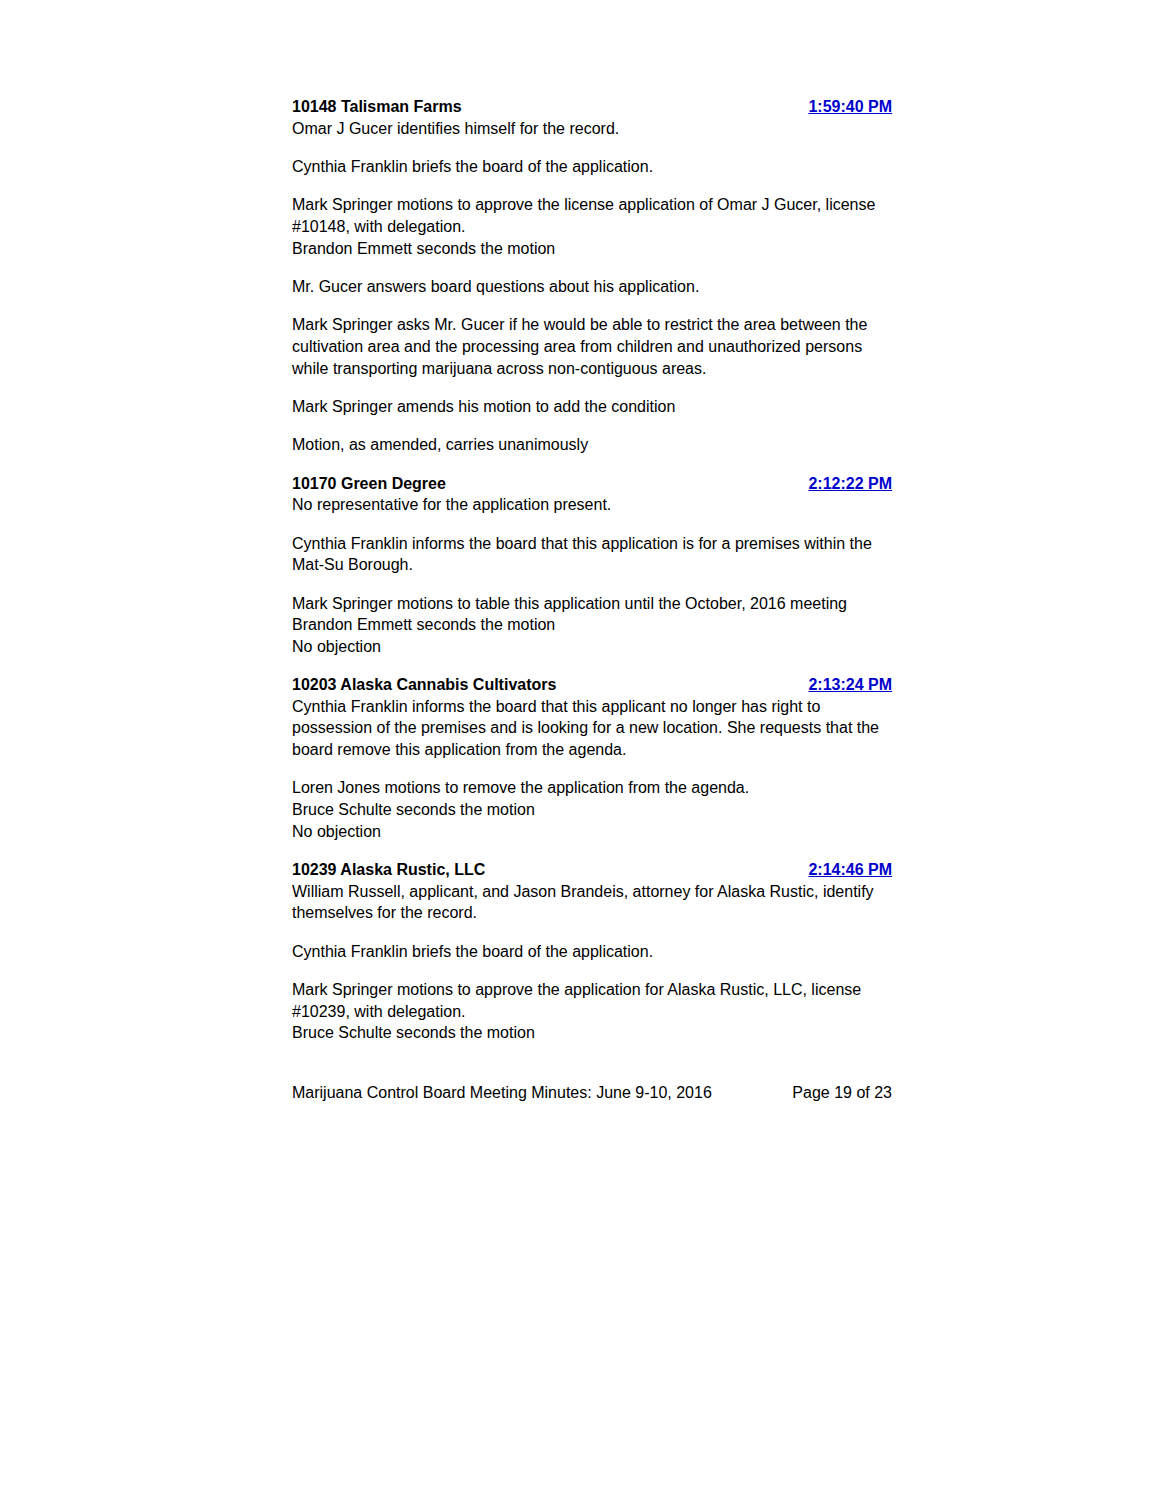10148 Talisman Farms 1:59:40 PM
Omar J Gucer identifies himself for the record.
Cynthia Franklin briefs the board of the application.
Mark Springer motions to approve the license application of Omar J Gucer, license #10148, with delegation.
Brandon Emmett seconds the motion
Mr. Gucer answers board questions about his application.
Mark Springer asks Mr. Gucer if he would be able to restrict the area between the cultivation area and the processing area from children and unauthorized persons while transporting marijuana across non-contiguous areas.
Mark Springer amends his motion to add the condition
Motion, as amended, carries unanimously
10170 Green Degree 2:12:22 PM
No representative for the application present.
Cynthia Franklin informs the board that this application is for a premises within the Mat-Su Borough.
Mark Springer motions to table this application until the October, 2016 meeting
Brandon Emmett seconds the motion
No objection
10203 Alaska Cannabis Cultivators 2:13:24 PM
Cynthia Franklin informs the board that this applicant no longer has right to possession of the premises and is looking for a new location. She requests that the board remove this application from the agenda.
Loren Jones motions to remove the application from the agenda.
Bruce Schulte seconds the motion
No objection
10239 Alaska Rustic, LLC 2:14:46 PM
William Russell, applicant, and Jason Brandeis, attorney for Alaska Rustic, identify themselves for the record.
Cynthia Franklin briefs the board of the application.
Mark Springer motions to approve the application for Alaska Rustic, LLC, license #10239, with delegation.
Bruce Schulte seconds the motion
Marijuana Control Board Meeting Minutes: June 9-10, 2016 Page 19 of 23